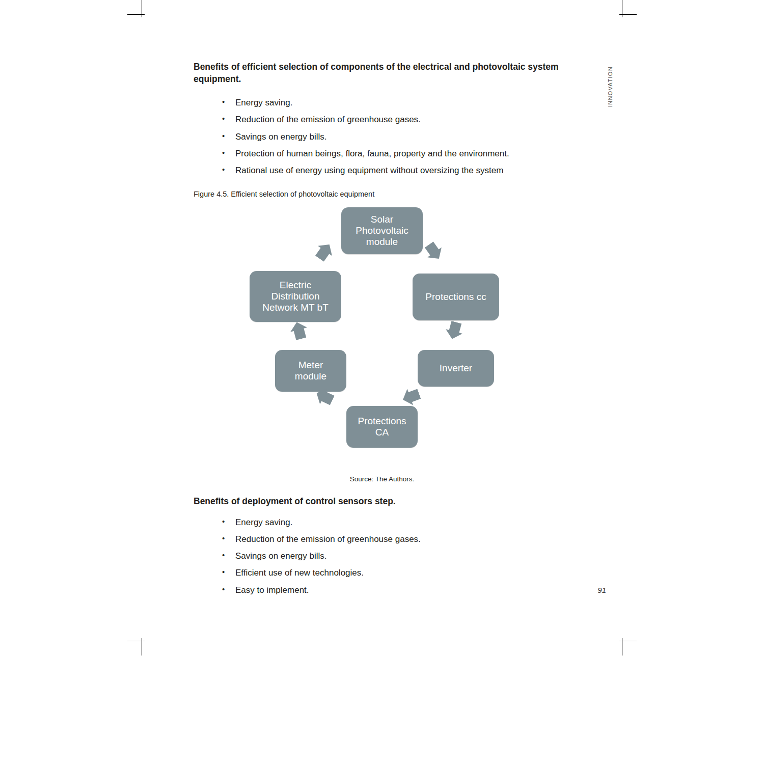INNOVATION
Benefits of efficient selection of components of the electrical and photovoltaic system equipment.
Energy saving.
Reduction of the emission of greenhouse gases.
Savings on energy bills.
Protection of human beings, flora, fauna, property and the environment.
Rational use of energy using equipment without oversizing the system
Figure 4.5. Efficient selection of photovoltaic equipment
Solar
Photovoltaic
module
Protections cc
Inverter
Protections
CA
Meter
module
Electric
Distribution
Network MT bT
Source: The Authors.
Benefits of deployment of control sensors step.
Energy saving.
Reduction of the emission of greenhouse gases.
Savings on energy bills.
Efficient use of new technologies.
Easy to implement.
91